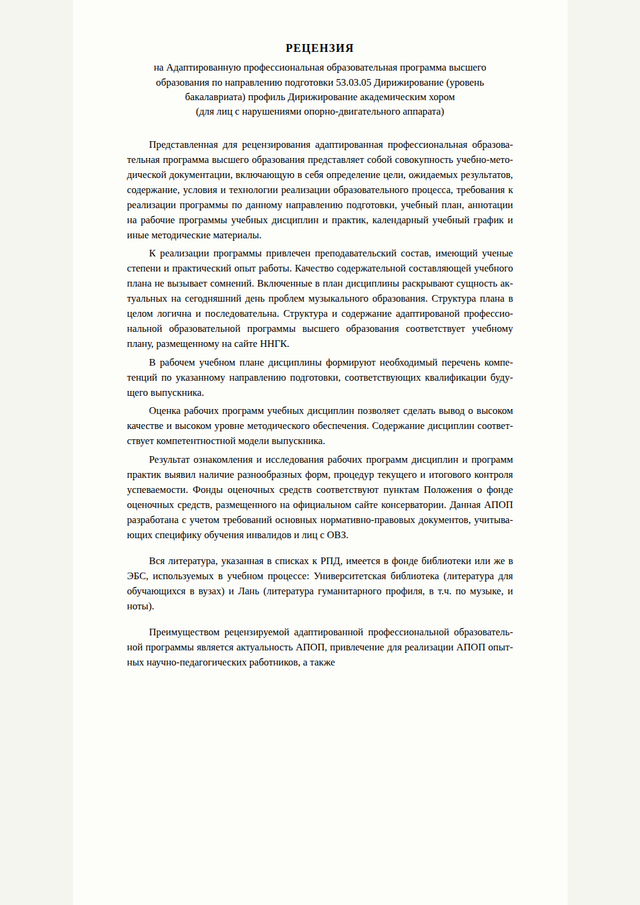РЕЦЕНЗИЯ
на Адаптированную профессиональная образовательная программа высшего образования по направлению подготовки 53.03.05 Дирижирование (уровень бакалавриата) профиль Дирижирование академическим хором
(для лиц с нарушениями опорно-двигательного аппарата)
Представленная для рецензирования адаптированная профессиональная образовательная программа высшего образования представляет собой совокупность учебно-методической документации, включающую в себя определение цели, ожидаемых результатов, содержание, условия и технологии реализации образовательного процесса, требования к реализации программы по данному направлению подготовки, учебный план, аннотации на рабочие программы учебных дисциплин и практик, календарный учебный график и иные методические материалы.
К реализации программы привлечен преподавательский состав, имеющий ученые степени и практический опыт работы. Качество содержательной составляющей учебного плана не вызывает сомнений. Включенные в план дисциплины раскрывают сущность актуальных на сегодняшний день проблем музыкального образования. Структура плана в целом логична и последовательна. Структура и содержание адаптированой профессиональной образовательной программы высшего образования соответствует учебному плану, размещенному на сайте ННГК.
В рабочем учебном плане дисциплины формируют необходимый перечень компетенций по указанному направлению подготовки, соответствующих квалификации будущего выпускника.
Оценка рабочих программ учебных дисциплин позволяет сделать вывод о высоком качестве и высоком уровне методического обеспечения. Содержание дисциплин соответствует компетентностной модели выпускника.
Результат ознакомления и исследования рабочих программ дисциплин и программ практик выявил наличие разнообразных форм, процедур текущего и итогового контроля успеваемости. Фонды оценочных средств соответствуют пунктам Положения о фонде оценочных средств, размещенного на официальном сайте консерватории. Данная АПОП разработана с учетом требований основных нормативно-правовых документов, учитывающих специфику обучения инвалидов и лиц с ОВЗ.
Вся литература, указанная в списках к РПД, имеется в фонде библиотеки или же в ЭБС, используемых в учебном процессе: Университетская библиотека (литература для обучающихся в вузах) и Лань (литература гуманитарного профиля, в т.ч. по музыке, и ноты).
Преимуществом рецензируемой адаптированной профессиональной образовательной программы является актуальность АПОП, привлечение для реализации АПОП опытных научно-педагогических работников, а также